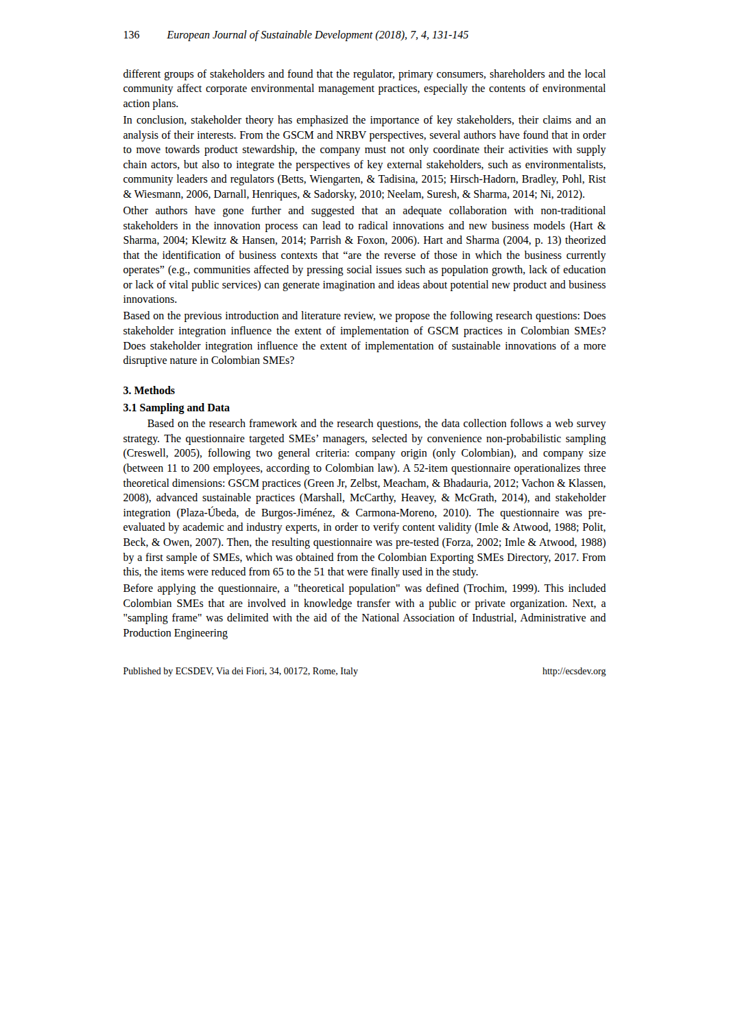136 European Journal of Sustainable Development (2018), 7, 4, 131-145
different groups of stakeholders and found that the regulator, primary consumers, shareholders and the local community affect corporate environmental management practices, especially the contents of environmental action plans.
In conclusion, stakeholder theory has emphasized the importance of key stakeholders, their claims and an analysis of their interests. From the GSCM and NRBV perspectives, several authors have found that in order to move towards product stewardship, the company must not only coordinate their activities with supply chain actors, but also to integrate the perspectives of key external stakeholders, such as environmentalists, community leaders and regulators (Betts, Wiengarten, & Tadisina, 2015; Hirsch-Hadorn, Bradley, Pohl, Rist & Wiesmann, 2006, Darnall, Henriques, & Sadorsky, 2010; Neelam, Suresh, & Sharma, 2014; Ni, 2012).
Other authors have gone further and suggested that an adequate collaboration with non-traditional stakeholders in the innovation process can lead to radical innovations and new business models (Hart & Sharma, 2004; Klewitz & Hansen, 2014; Parrish & Foxon, 2006). Hart and Sharma (2004, p. 13) theorized that the identification of business contexts that “are the reverse of those in which the business currently operates” (e.g., communities affected by pressing social issues such as population growth, lack of education or lack of vital public services) can generate imagination and ideas about potential new product and business innovations.
Based on the previous introduction and literature review, we propose the following research questions: Does stakeholder integration influence the extent of implementation of GSCM practices in Colombian SMEs? Does stakeholder integration influence the extent of implementation of sustainable innovations of a more disruptive nature in Colombian SMEs?
3. Methods
3.1 Sampling and Data
Based on the research framework and the research questions, the data collection follows a web survey strategy. The questionnaire targeted SMEs’ managers, selected by convenience non-probabilistic sampling (Creswell, 2005), following two general criteria: company origin (only Colombian), and company size (between 11 to 200 employees, according to Colombian law). A 52-item questionnaire operationalizes three theoretical dimensions: GSCM practices (Green Jr, Zelbst, Meacham, & Bhadauria, 2012; Vachon & Klassen, 2008), advanced sustainable practices (Marshall, McCarthy, Heavey, & McGrath, 2014), and stakeholder integration (Plaza-Úbeda, de Burgos-Jiménez, & Carmona-Moreno, 2010). The questionnaire was pre-evaluated by academic and industry experts, in order to verify content validity (Imle & Atwood, 1988; Polit, Beck, & Owen, 2007). Then, the resulting questionnaire was pre-tested (Forza, 2002; Imle & Atwood, 1988) by a first sample of SMEs, which was obtained from the Colombian Exporting SMEs Directory, 2017. From this, the items were reduced from 65 to the 51 that were finally used in the study.
Before applying the questionnaire, a "theoretical population" was defined (Trochim, 1999). This included Colombian SMEs that are involved in knowledge transfer with a public or private organization. Next, a "sampling frame" was delimited with the aid of the National Association of Industrial, Administrative and Production Engineering
Published by ECSDEV, Via dei Fiori, 34, 00172, Rome, Italy http://ecsdev.org